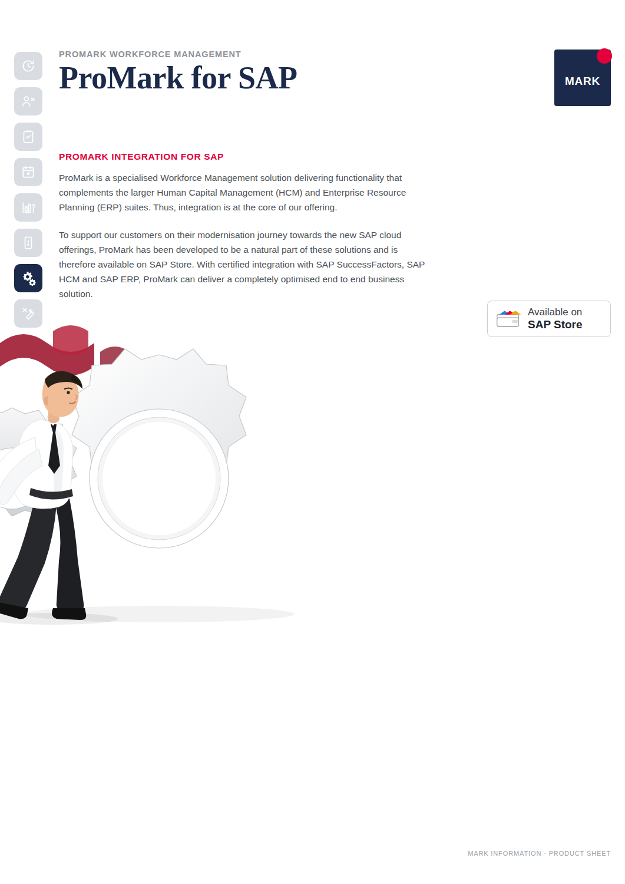ProMark Workforce Management
ProMark for SAP
MARK
Available on
SAP Store
ProMark integration for SAP
ProMark is a specialised Workforce Management solution delivering functionality that complements the larger Human Capital Management (HCM) and Enterprise Resource Planning (ERP) suites. Thus, integration is at the core of our offering.
To support our customers on their modernisation journey towards the new SAP cloud offerings, ProMark has been developed to be a natural part of these solutions and is therefore available on SAP Store. With certified integration with SAP SuccessFactors, SAP HCM and SAP ERP, ProMark can deliver a completely optimised end to end business solution.
Mark Information · Product Sheet